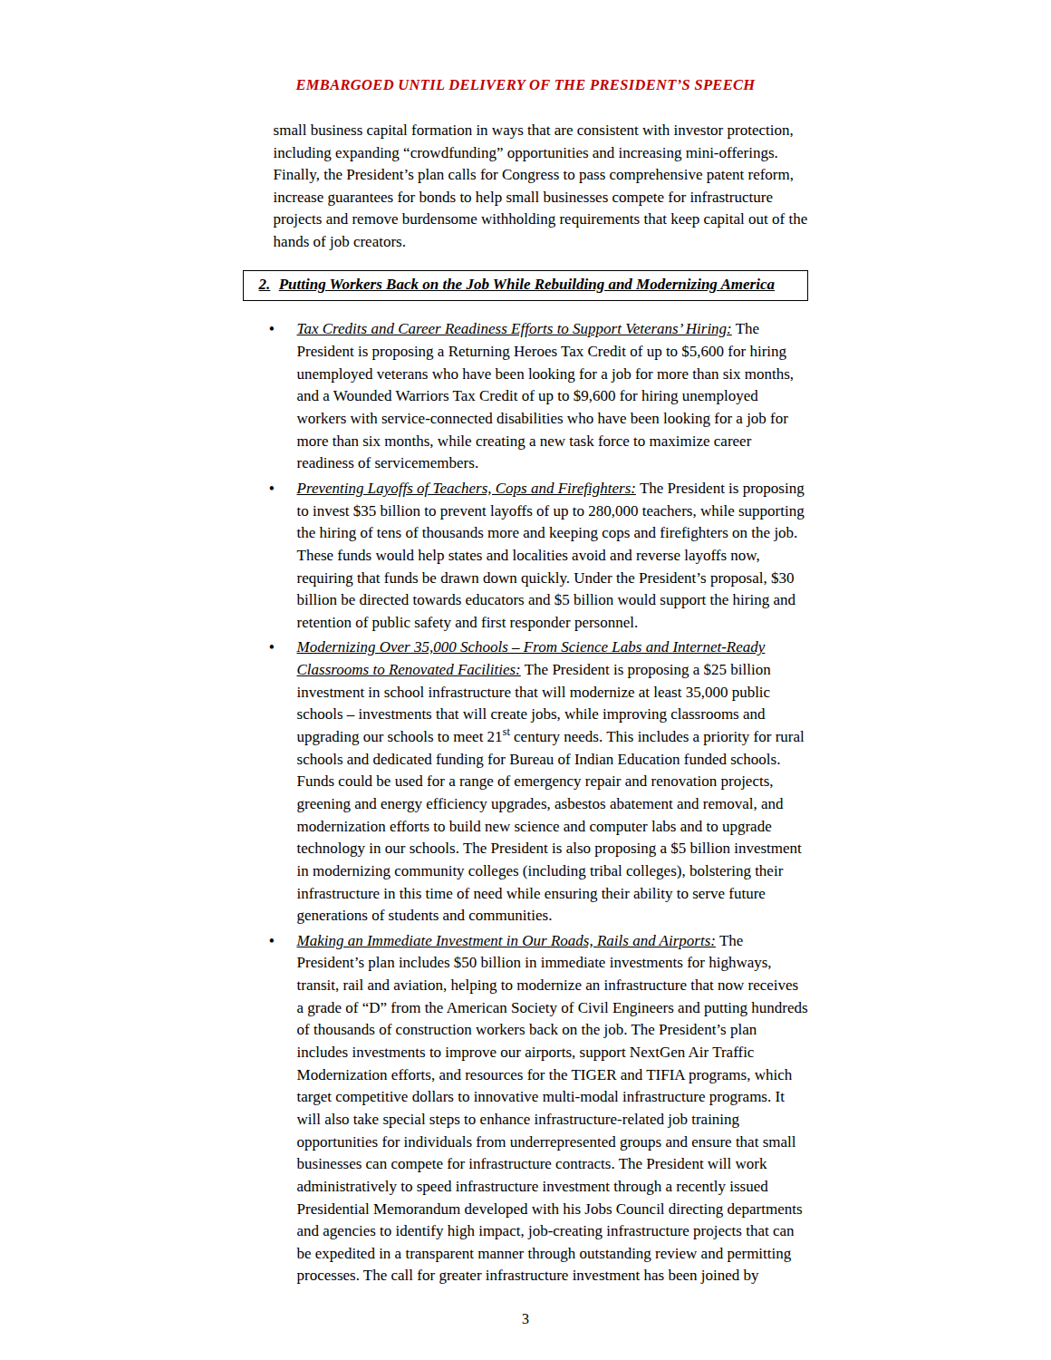EMBARGOED UNTIL DELIVERY OF THE PRESIDENT’S SPEECH
small business capital formation in ways that are consistent with investor protection, including expanding “crowdfunding” opportunities and increasing mini-offerings. Finally, the President’s plan calls for Congress to pass comprehensive patent reform, increase guarantees for bonds to help small businesses compete for infrastructure projects and remove burdensome withholding requirements that keep capital out of the hands of job creators.
2. Putting Workers Back on the Job While Rebuilding and Modernizing America
Tax Credits and Career Readiness Efforts to Support Veterans’ Hiring: The President is proposing a Returning Heroes Tax Credit of up to $5,600 for hiring unemployed veterans who have been looking for a job for more than six months, and a Wounded Warriors Tax Credit of up to $9,600 for hiring unemployed workers with service-connected disabilities who have been looking for a job for more than six months, while creating a new task force to maximize career readiness of servicemembers.
Preventing Layoffs of Teachers, Cops and Firefighters: The President is proposing to invest $35 billion to prevent layoffs of up to 280,000 teachers, while supporting the hiring of tens of thousands more and keeping cops and firefighters on the job. These funds would help states and localities avoid and reverse layoffs now, requiring that funds be drawn down quickly. Under the President’s proposal, $30 billion be directed towards educators and $5 billion would support the hiring and retention of public safety and first responder personnel.
Modernizing Over 35,000 Schools – From Science Labs and Internet-Ready Classrooms to Renovated Facilities: The President is proposing a $25 billion investment in school infrastructure that will modernize at least 35,000 public schools – investments that will create jobs, while improving classrooms and upgrading our schools to meet 21st century needs. This includes a priority for rural schools and dedicated funding for Bureau of Indian Education funded schools. Funds could be used for a range of emergency repair and renovation projects, greening and energy efficiency upgrades, asbestos abatement and removal, and modernization efforts to build new science and computer labs and to upgrade technology in our schools. The President is also proposing a $5 billion investment in modernizing community colleges (including tribal colleges), bolstering their infrastructure in this time of need while ensuring their ability to serve future generations of students and communities.
Making an Immediate Investment in Our Roads, Rails and Airports: The President’s plan includes $50 billion in immediate investments for highways, transit, rail and aviation, helping to modernize an infrastructure that now receives a grade of “D” from the American Society of Civil Engineers and putting hundreds of thousands of construction workers back on the job. The President’s plan includes investments to improve our airports, support NextGen Air Traffic Modernization efforts, and resources for the TIGER and TIFIA programs, which target competitive dollars to innovative multi-modal infrastructure programs. It will also take special steps to enhance infrastructure-related job training opportunities for individuals from underrepresented groups and ensure that small businesses can compete for infrastructure contracts. The President will work administratively to speed infrastructure investment through a recently issued Presidential Memorandum developed with his Jobs Council directing departments and agencies to identify high impact, job-creating infrastructure projects that can be expedited in a transparent manner through outstanding review and permitting processes. The call for greater infrastructure investment has been joined by
3